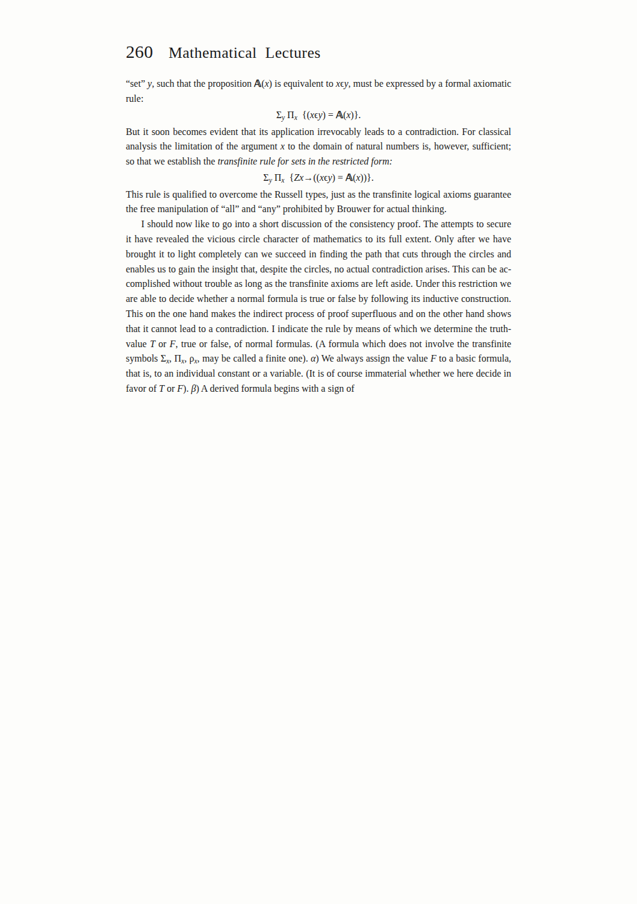260 Mathematical Lectures
“set” y, such that the proposition 𝔸(x) is equivalent to xϵy, must be expressed by a formal axiomatic rule:
Σy Πx {(xϵy) = 𝔸(x)}.
But it soon becomes evident that its application irrevocably leads to a contradiction. For classical analysis the limitation of the argument x to the domain of natural numbers is, however, sufficient; so that we establish the transfinite rule for sets in the restricted form:
Σy Πx {Zx→((xϵy) = 𝔸(x))}.
This rule is qualified to overcome the Russell types, just as the transfinite logical axioms guarantee the free manipulation of “all” and “any” prohibited by Brouwer for actual thinking.
I should now like to go into a short discussion of the consistency proof. The attempts to secure it have revealed the vicious circle character of mathematics to its full extent. Only after we have brought it to light completely can we succeed in finding the path that cuts through the circles and enables us to gain the insight that, despite the circles, no actual contradiction arises. This can be accomplished without trouble as long as the transfinite axioms are left aside. Under this restriction we are able to decide whether a normal formula is true or false by following its inductive construction. This on the one hand makes the indirect process of proof superfluous and on the other hand shows that it cannot lead to a contradiction. I indicate the rule by means of which we determine the truth-value T or F, true or false, of normal formulas. (A formula which does not involve the transfinite symbols Σx, Πx, ρx, may be called a finite one). α) We always assign the value F to a basic formula, that is, to an individual constant or a variable. (It is of course immaterial whether we here decide in favor of T or F). β) A derived formula begins with a sign of